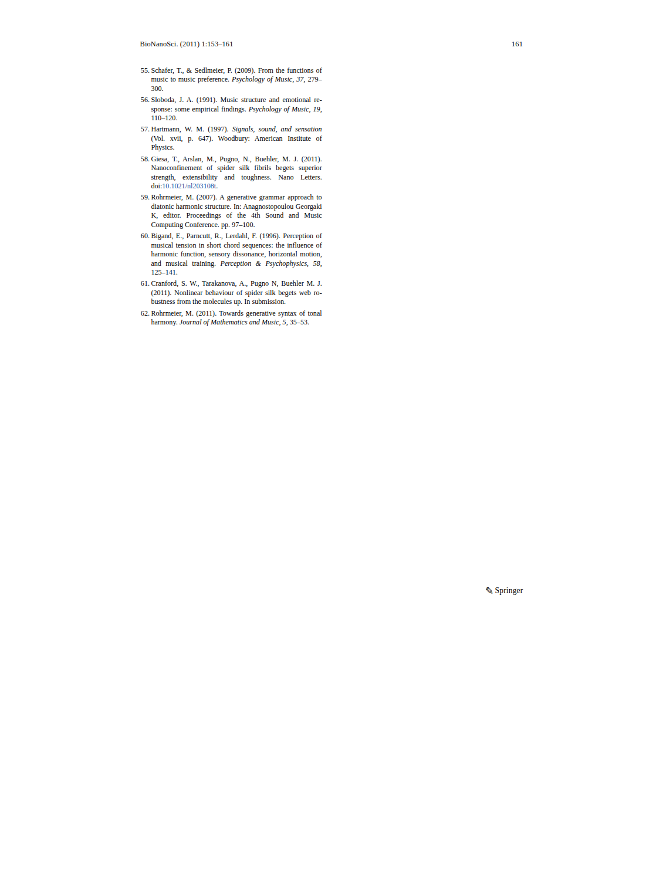BioNanoSci. (2011) 1:153–161 161
55 Schafer, T., & Sedlmeier, P. (2009). From the functions of music to music preference. Psychology of Music, 37, 279–300.
56 Sloboda, J. A. (1991). Music structure and emotional response: some empirical findings. Psychology of Music, 19, 110–120.
57 Hartmann, W. M. (1997). Signals, sound, and sensation (Vol. xvii, p. 647). Woodbury: American Institute of Physics.
58 Giesa, T., Arslan, M., Pugno, N., Buehler, M. J. (2011). Nanoconfinement of spider silk fibrils begets superior strength, extensibility and toughness. Nano Letters. doi:10.1021/nl203108t.
59 Rohrmeier, M. (2007). A generative grammar approach to diatonic harmonic structure. In: Anagnostopoulou Georgaki K, editor. Proceedings of the 4th Sound and Music Computing Conference. pp. 97–100.
60 Bigand, E., Parncutt, R., Lerdahl, F. (1996). Perception of musical tension in short chord sequences: the influence of harmonic function, sensory dissonance, horizontal motion, and musical training. Perception & Psychophysics, 58, 125–141.
61 Cranford, S. W., Tarakanova, A., Pugno N, Buehler M. J. (2011). Nonlinear behaviour of spider silk begets web robustness from the molecules up. In submission.
62 Rohrmeier, M. (2011). Towards generative syntax of tonal harmony. Journal of Mathematics and Music, 5, 35–53.
✎Springer